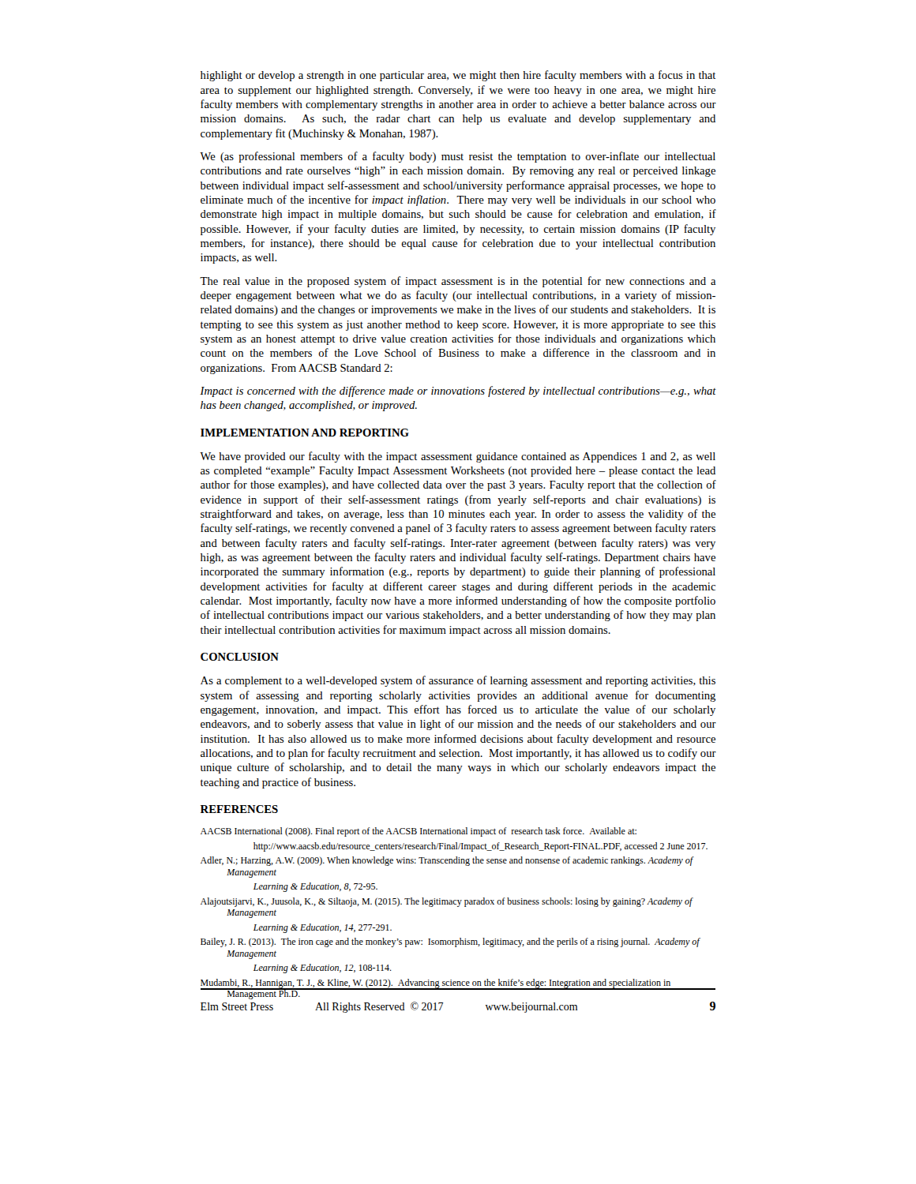highlight or develop a strength in one particular area, we might then hire faculty members with a focus in that area to supplement our highlighted strength. Conversely, if we were too heavy in one area, we might hire faculty members with complementary strengths in another area in order to achieve a better balance across our mission domains. As such, the radar chart can help us evaluate and develop supplementary and complementary fit (Muchinsky & Monahan, 1987).
We (as professional members of a faculty body) must resist the temptation to over-inflate our intellectual contributions and rate ourselves “high” in each mission domain. By removing any real or perceived linkage between individual impact self-assessment and school/university performance appraisal processes, we hope to eliminate much of the incentive for impact inflation. There may very well be individuals in our school who demonstrate high impact in multiple domains, but such should be cause for celebration and emulation, if possible. However, if your faculty duties are limited, by necessity, to certain mission domains (IP faculty members, for instance), there should be equal cause for celebration due to your intellectual contribution impacts, as well.
The real value in the proposed system of impact assessment is in the potential for new connections and a deeper engagement between what we do as faculty (our intellectual contributions, in a variety of mission-related domains) and the changes or improvements we make in the lives of our students and stakeholders. It is tempting to see this system as just another method to keep score. However, it is more appropriate to see this system as an honest attempt to drive value creation activities for those individuals and organizations which count on the members of the Love School of Business to make a difference in the classroom and in organizations. From AACSB Standard 2:
Impact is concerned with the difference made or innovations fostered by intellectual contributions—e.g., what has been changed, accomplished, or improved.
Implementation and Reporting
We have provided our faculty with the impact assessment guidance contained as Appendices 1 and 2, as well as completed “example” Faculty Impact Assessment Worksheets (not provided here – please contact the lead author for those examples), and have collected data over the past 3 years. Faculty report that the collection of evidence in support of their self-assessment ratings (from yearly self-reports and chair evaluations) is straightforward and takes, on average, less than 10 minutes each year. In order to assess the validity of the faculty self-ratings, we recently convened a panel of 3 faculty raters to assess agreement between faculty raters and between faculty raters and faculty self-ratings. Inter-rater agreement (between faculty raters) was very high, as was agreement between the faculty raters and individual faculty self-ratings. Department chairs have incorporated the summary information (e.g., reports by department) to guide their planning of professional development activities for faculty at different career stages and during different periods in the academic calendar. Most importantly, faculty now have a more informed understanding of how the composite portfolio of intellectual contributions impact our various stakeholders, and a better understanding of how they may plan their intellectual contribution activities for maximum impact across all mission domains.
Conclusion
As a complement to a well-developed system of assurance of learning assessment and reporting activities, this system of assessing and reporting scholarly activities provides an additional avenue for documenting engagement, innovation, and impact. This effort has forced us to articulate the value of our scholarly endeavors, and to soberly assess that value in light of our mission and the needs of our stakeholders and our institution. It has also allowed us to make more informed decisions about faculty development and resource allocations, and to plan for faculty recruitment and selection. Most importantly, it has allowed us to codify our unique culture of scholarship, and to detail the many ways in which our scholarly endeavors impact the teaching and practice of business.
References
AACSB International (2008). Final report of the AACSB International impact of research task force. Available at:
http://www.aacsb.edu/resource_centers/research/Final/Impact_of_Research_Report-FINAL.PDF, accessed 2 June 2017.
Adler, N.; Harzing, A.W. (2009). When knowledge wins: Transcending the sense and nonsense of academic rankings. Academy of Management
Learning & Education, 8, 72-95.
Alajoutsijarvi, K., Juusola, K., & Siltaoja, M. (2015). The legitimacy paradox of business schools: losing by gaining? Academy of Management
Learning & Education, 14, 277-291.
Bailey, J. R. (2013). The iron cage and the monkey’s paw: Isomorphism, legitimacy, and the perils of a rising journal. Academy of Management
Learning & Education, 12, 108-114.
Mudambi, R., Hannigan, T. J., & Kline, W. (2012). Advancing science on the knife’s edge: Integration and specialization in Management Ph.D.
Elm Street Press All Rights Reserved © 2017 www.beijournal.com 9